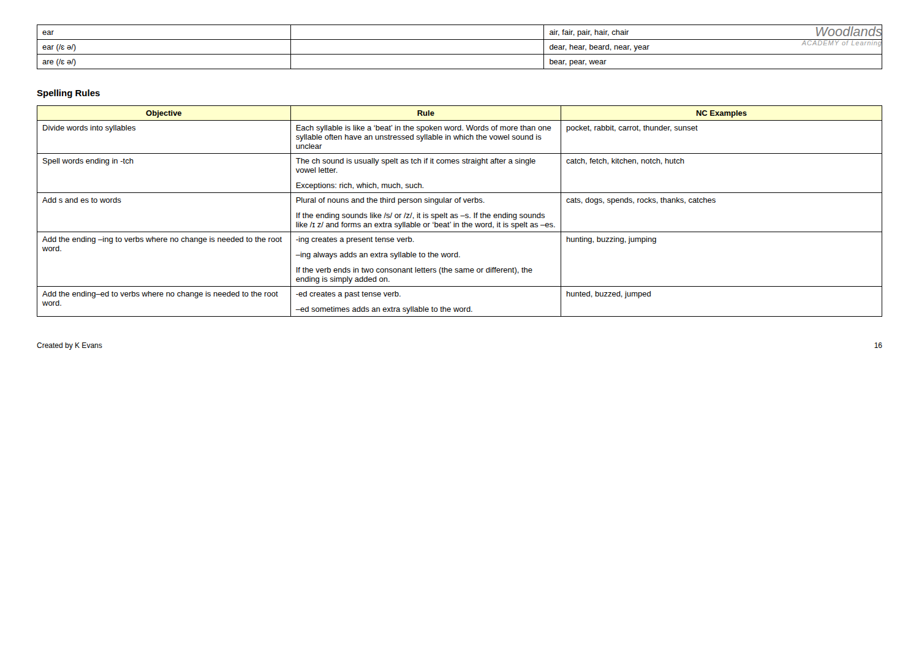Woodlands
ACADEMY of Learning
| ear | | air, fair, pair, hair, chair |
| ear (/ɛ ə/) | | dear, hear, beard, near, year |
| are (/ɛ ə/) | | bear, pear, wear |
Spelling Rules
| Objective | Rule | NC Examples |
| --- | --- | --- |
| Divide words into syllables | Each syllable is like a ‘beat’ in the spoken word. Words of more than one syllable often have an unstressed syllable in which the vowel sound is unclear | pocket, rabbit, carrot, thunder, sunset |
| Spell words ending in -tch | The ch sound is usually spelt as tch if it comes straight after a single vowel letter. Exceptions: rich, which, much, such. | catch, fetch, kitchen, notch, hutch |
| Add s and es to words | Plural of nouns and the third person singular of verbs. If the ending sounds like /s/ or /z/, it is spelt as –s. If the ending sounds like /ɪ z/ and forms an extra syllable or ‘beat’ in the word, it is spelt as –es. | cats, dogs, spends, rocks, thanks, catches |
| Add the ending –ing to verbs where no change is needed to the root word. | -ing creates a present tense verb. –ing always adds an extra syllable to the word. If the verb ends in two consonant letters (the same or different), the ending is simply added on. | hunting, buzzing, jumping |
| Add the ending–ed to verbs where no change is needed to the root word. | -ed creates a past tense verb. –ed sometimes adds an extra syllable to the word. | hunted, buzzed, jumped |
Created by K Evans
16